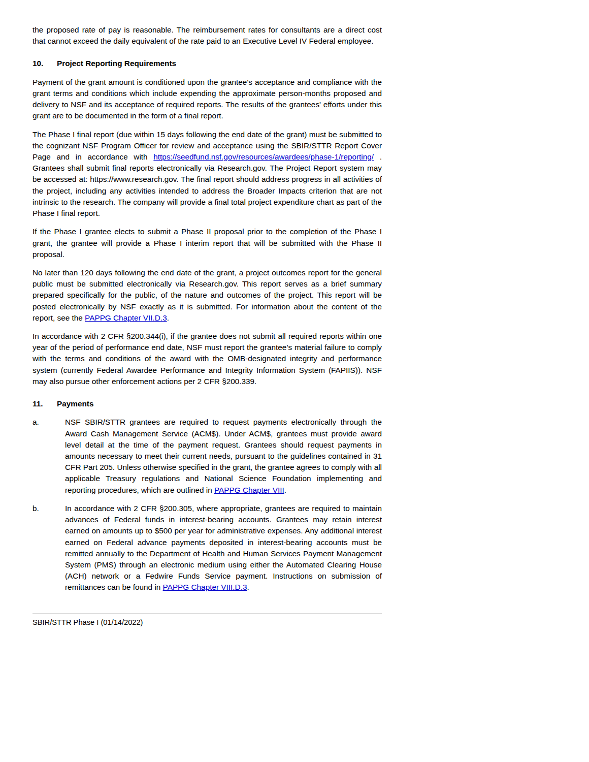the proposed rate of pay is reasonable. The reimbursement rates for consultants are a direct cost that cannot exceed the daily equivalent of the rate paid to an Executive Level IV Federal employee.
10. Project Reporting Requirements
Payment of the grant amount is conditioned upon the grantee's acceptance and compliance with the grant terms and conditions which include expending the approximate person-months proposed and delivery to NSF and its acceptance of required reports. The results of the grantees' efforts under this grant are to be documented in the form of a final report.
The Phase I final report (due within 15 days following the end date of the grant) must be submitted to the cognizant NSF Program Officer for review and acceptance using the SBIR/STTR Report Cover Page and in accordance with https://seedfund.nsf.gov/resources/awardees/phase-1/reporting/ . Grantees shall submit final reports electronically via Research.gov. The Project Report system may be accessed at: https://www.research.gov. The final report should address progress in all activities of the project, including any activities intended to address the Broader Impacts criterion that are not intrinsic to the research. The company will provide a final total project expenditure chart as part of the Phase I final report.
If the Phase I grantee elects to submit a Phase II proposal prior to the completion of the Phase I grant, the grantee will provide a Phase I interim report that will be submitted with the Phase II proposal.
No later than 120 days following the end date of the grant, a project outcomes report for the general public must be submitted electronically via Research.gov. This report serves as a brief summary prepared specifically for the public, of the nature and outcomes of the project. This report will be posted electronically by NSF exactly as it is submitted. For information about the content of the report, see the PAPPG Chapter VII.D.3.
In accordance with 2 CFR §200.344(i), if the grantee does not submit all required reports within one year of the period of performance end date, NSF must report the grantee’s material failure to comply with the terms and conditions of the award with the OMB-designated integrity and performance system (currently Federal Awardee Performance and Integrity Information System (FAPIIS)). NSF may also pursue other enforcement actions per 2 CFR §200.339.
11. Payments
a.
NSF SBIR/STTR grantees are required to request payments electronically through the Award Cash Management Service (ACM$). Under ACM$, grantees must provide award level detail at the time of the payment request. Grantees should request payments in amounts necessary to meet their current needs, pursuant to the guidelines contained in 31 CFR Part 205. Unless otherwise specified in the grant, the grantee agrees to comply with all applicable Treasury regulations and National Science Foundation implementing and reporting procedures, which are outlined in PAPPG Chapter VIII.
b.
In accordance with 2 CFR §200.305, where appropriate, grantees are required to maintain advances of Federal funds in interest-bearing accounts. Grantees may retain interest earned on amounts up to $500 per year for administrative expenses. Any additional interest earned on Federal advance payments deposited in interest-bearing accounts must be remitted annually to the Department of Health and Human Services Payment Management System (PMS) through an electronic medium using either the Automated Clearing House (ACH) network or a Fedwire Funds Service payment. Instructions on submission of remittances can be found in PAPPG Chapter VIII.D.3.
SBIR/STTR Phase I (01/14/2022)